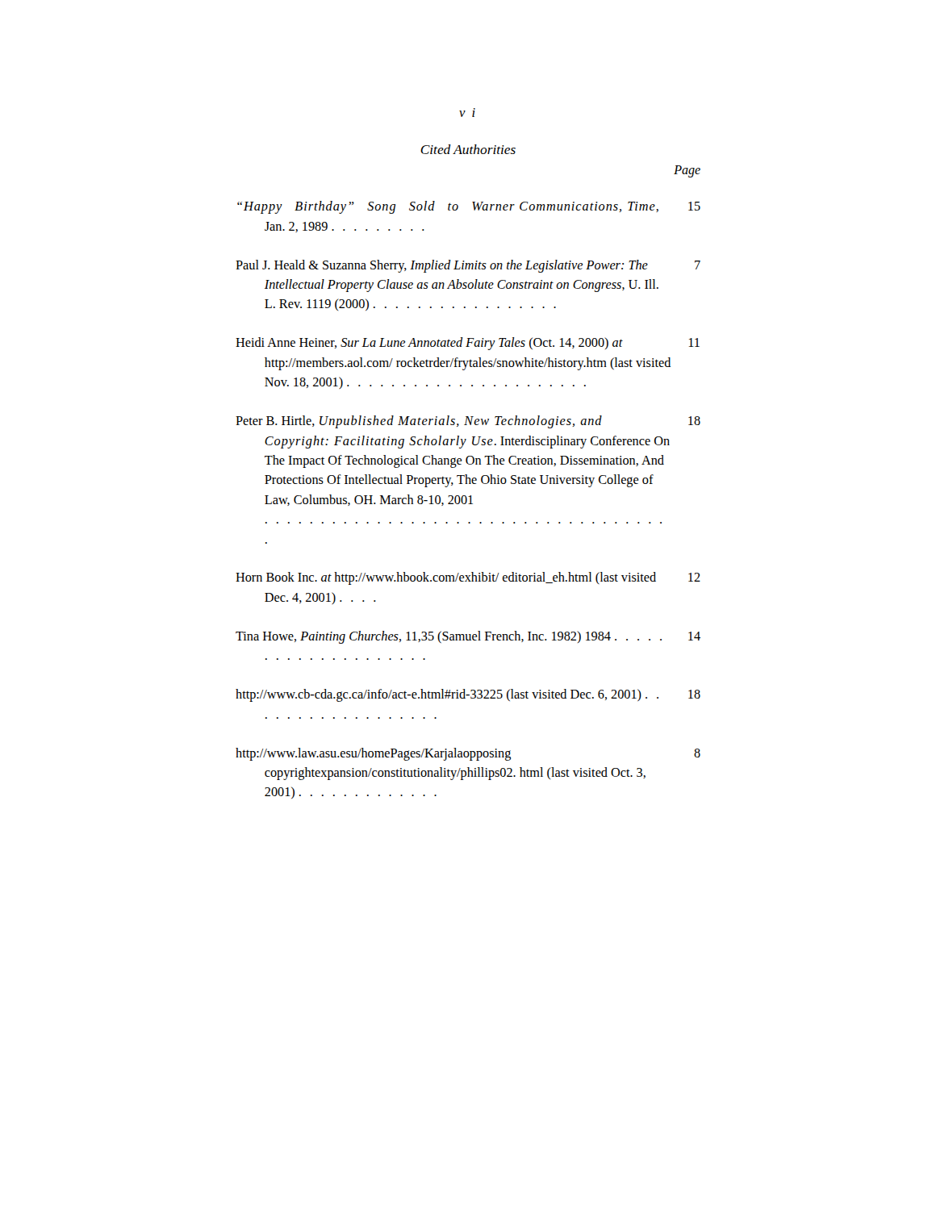v i
Cited Authorities
Page
| “Happy Birthday” Song Sold to Warner Communications, Time , Jan. 2, 1989 . . . . . . . . . | 15 |
| Paul J. Heald & Suzanna Sherry, Implied Limits on the Legislative Power: The Intellectual Property Clause as an Absolute Constraint on Congress , U. Ill. L. Rev. 1119 (2000) . . . . . . . . . . . . . . . . . | 7 |
| Heidi Anne Heiner, Sur La Lune Annotated Fairy Tales (Oct. 14, 2000) at http://members.aol.com/ rocketrder/frytales/snowhite/history.htm (last visited Nov. 18, 2001) . . . . . . . . . . . . . . . . . . . . . . | 11 |
| Peter B. Hirtle, Unpublished Materials, New Technologies, and Copyright: Facilitating Scholarly Use . Interdisciplinary Conference On The Impact Of Technological Change On The Creation, Dissemination, And Protections Of Intellectual Property, The Ohio State University College of Law, Columbus, OH. March 8-10, 2001 . . . . . . . . . . . . . . . . . . . . . . . . . . . . . . . . . . . . . | 18 |
| Horn Book Inc. at http://www.hbook.com/exhibit/ editorial_eh.html (last visited Dec. 4, 2001) . . . . | 12 |
| Tina Howe, Painting Churches , 11,35 (Samuel French, Inc. 1982) 1984 . . . . . . . . . . . . . . . . . . . . | 14 |
| http://www.cb-cda.gc.ca/info/act-e.html#rid-33225 (last visited Dec. 6, 2001) . . . . . . . . . . . . . . . . . . | 18 |
| http://www.law.asu.esu/homePages/Karjalaopposing copyrightexpansion/constitutionality/phillips02. html (last visited Oct. 3, 2001) . . . . . . . . . . . . . | 8 |